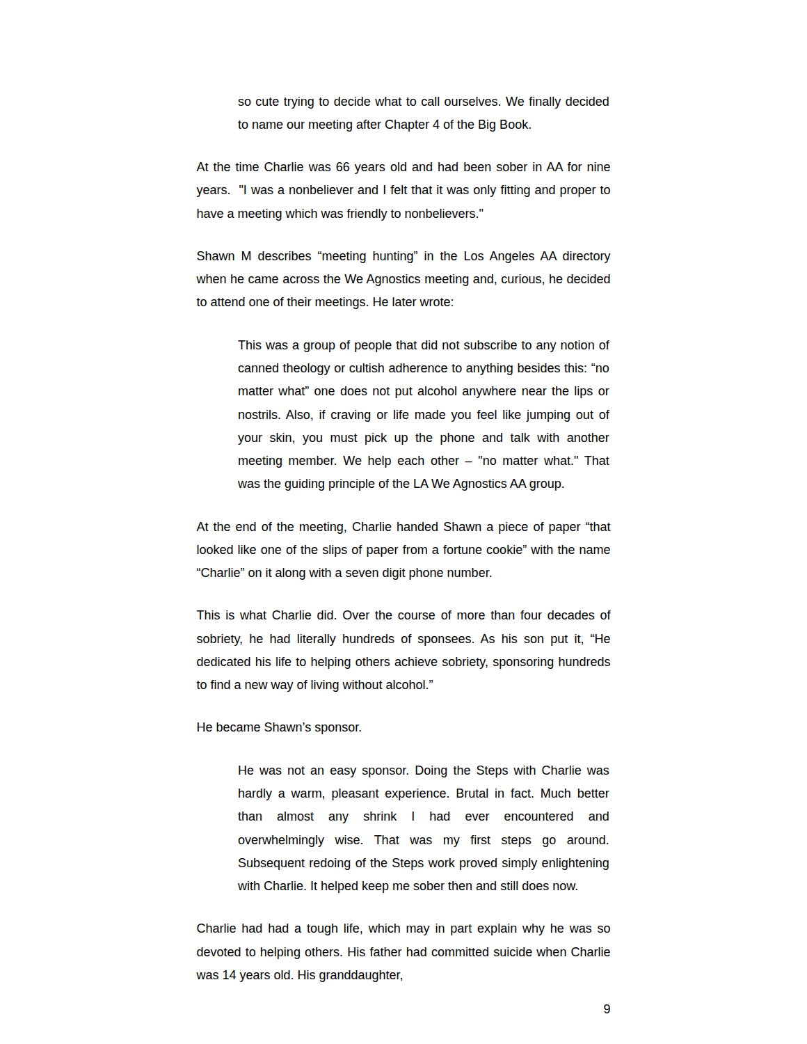so cute trying to decide what to call ourselves. We finally decided to name our meeting after Chapter 4 of the Big Book.
At the time Charlie was 66 years old and had been sober in AA for nine years. "I was a nonbeliever and I felt that it was only fitting and proper to have a meeting which was friendly to nonbelievers."
Shawn M describes “meeting hunting” in the Los Angeles AA directory when he came across the We Agnostics meeting and, curious, he decided to attend one of their meetings. He later wrote:
This was a group of people that did not subscribe to any notion of canned theology or cultish adherence to anything besides this: “no matter what” one does not put alcohol anywhere near the lips or nostrils. Also, if craving or life made you feel like jumping out of your skin, you must pick up the phone and talk with another meeting member. We help each other – "no matter what." That was the guiding principle of the LA We Agnostics AA group.
At the end of the meeting, Charlie handed Shawn a piece of paper “that looked like one of the slips of paper from a fortune cookie” with the name “Charlie” on it along with a seven digit phone number.
This is what Charlie did. Over the course of more than four decades of sobriety, he had literally hundreds of sponsees. As his son put it, “He dedicated his life to helping others achieve sobriety, sponsoring hundreds to find a new way of living without alcohol.”
He became Shawn’s sponsor.
He was not an easy sponsor. Doing the Steps with Charlie was hardly a warm, pleasant experience. Brutal in fact. Much better than almost any shrink I had ever encountered and overwhelmingly wise. That was my first steps go around. Subsequent redoing of the Steps work proved simply enlightening with Charlie. It helped keep me sober then and still does now.
Charlie had had a tough life, which may in part explain why he was so devoted to helping others. His father had committed suicide when Charlie was 14 years old. His granddaughter,
9